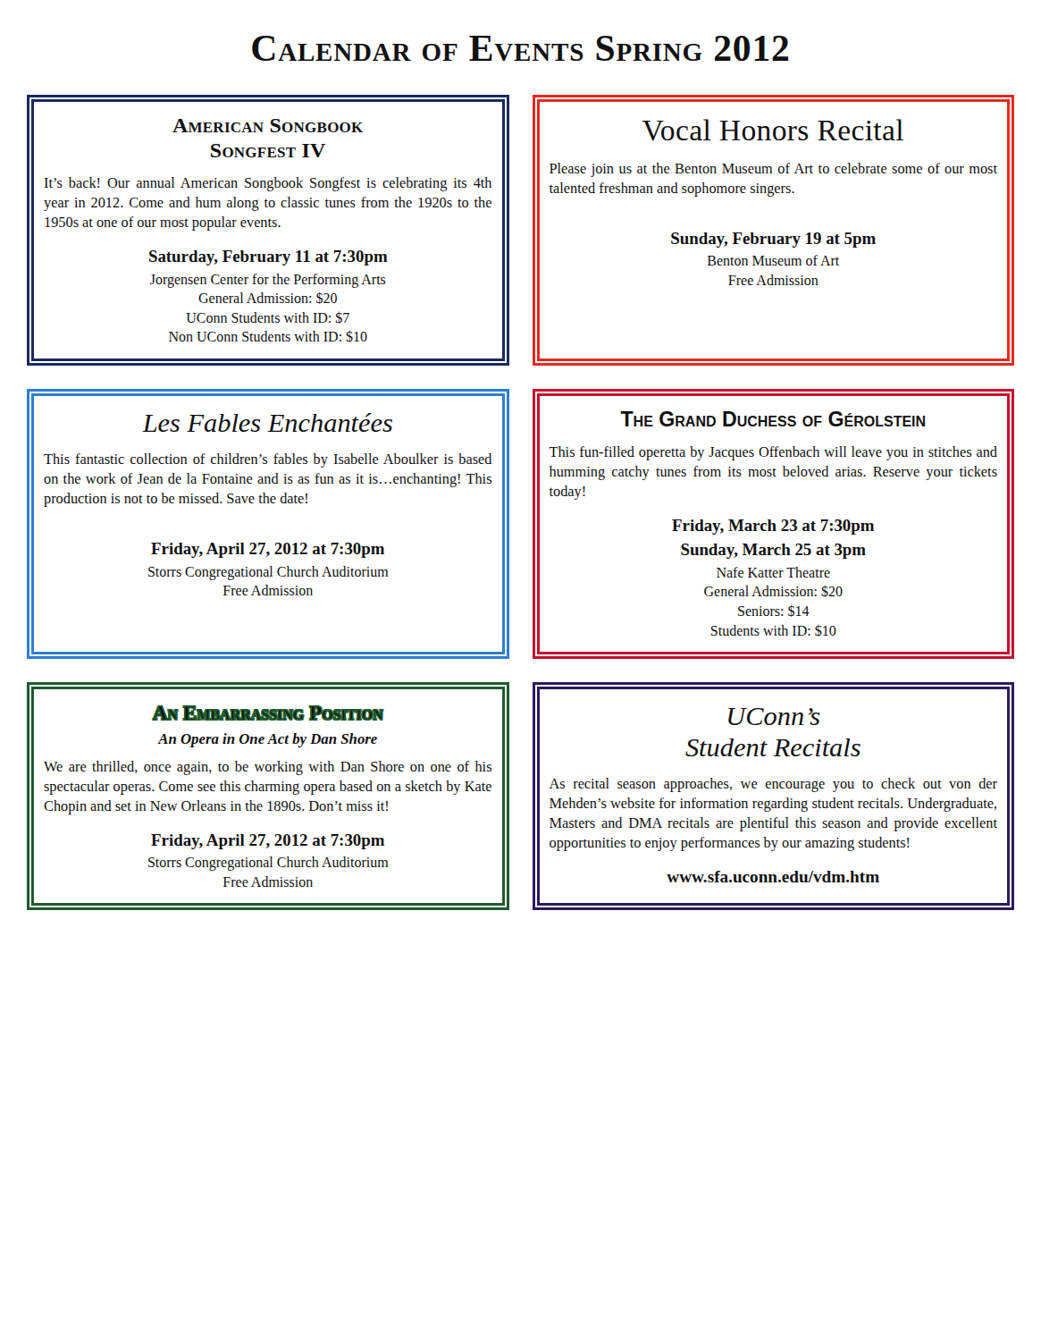Calendar of Events Spring 2012
American Songbook
Songfest IV
It’s back! Our annual American Songbook Songfest is celebrating its 4th year in 2012. Come and hum along to classic tunes from the 1920s to the 1950s at one of our most popular events.
Saturday, February 11 at 7:30pm Jorgensen Center for the Performing Arts General Admission: $20 UConn Students with ID: $7 Non UConn Students with ID: $10
Vocal Honors Recital
Please join us at the Benton Museum of Art to celebrate some of our most talented freshman and sophomore singers.
Sunday, February 19 at 5pm Benton Museum of Art Free Admission
Les Fables Enchantées
This fantastic collection of children’s fables by Isabelle Aboulker is based on the work of Jean de la Fontaine and is as fun as it is…enchanting! This production is not to be missed. Save the date!
Friday, April 27, 2012 at 7:30pm Storrs Congregational Church Auditorium Free Admission
The Grand Duchess of Gérolstein
This fun-filled operetta by Jacques Offenbach will leave you in stitches and humming catchy tunes from its most beloved arias. Reserve your tickets today!
Friday, March 23 at 7:30pm Sunday, March 25 at 3pm Nafe Katter Theatre General Admission: $20 Seniors: $14 Students with ID: $10
An Embarrassing Position
An Opera in One Act by Dan Shore
We are thrilled, once again, to be working with Dan Shore on one of his spectacular operas. Come see this charming opera based on a sketch by Kate Chopin and set in New Orleans in the 1890s. Don’t miss it!
Friday, April 27, 2012 at 7:30pm Storrs Congregational Church Auditorium Free Admission
UConn’s
Student Recitals
As recital season approaches, we encourage you to check out von der Mehden’s website for information regarding student recitals. Undergraduate, Masters and DMA recitals are plentiful this season and provide excellent opportunities to enjoy performances by our amazing students!
www.sfa.uconn.edu/vdm.htm